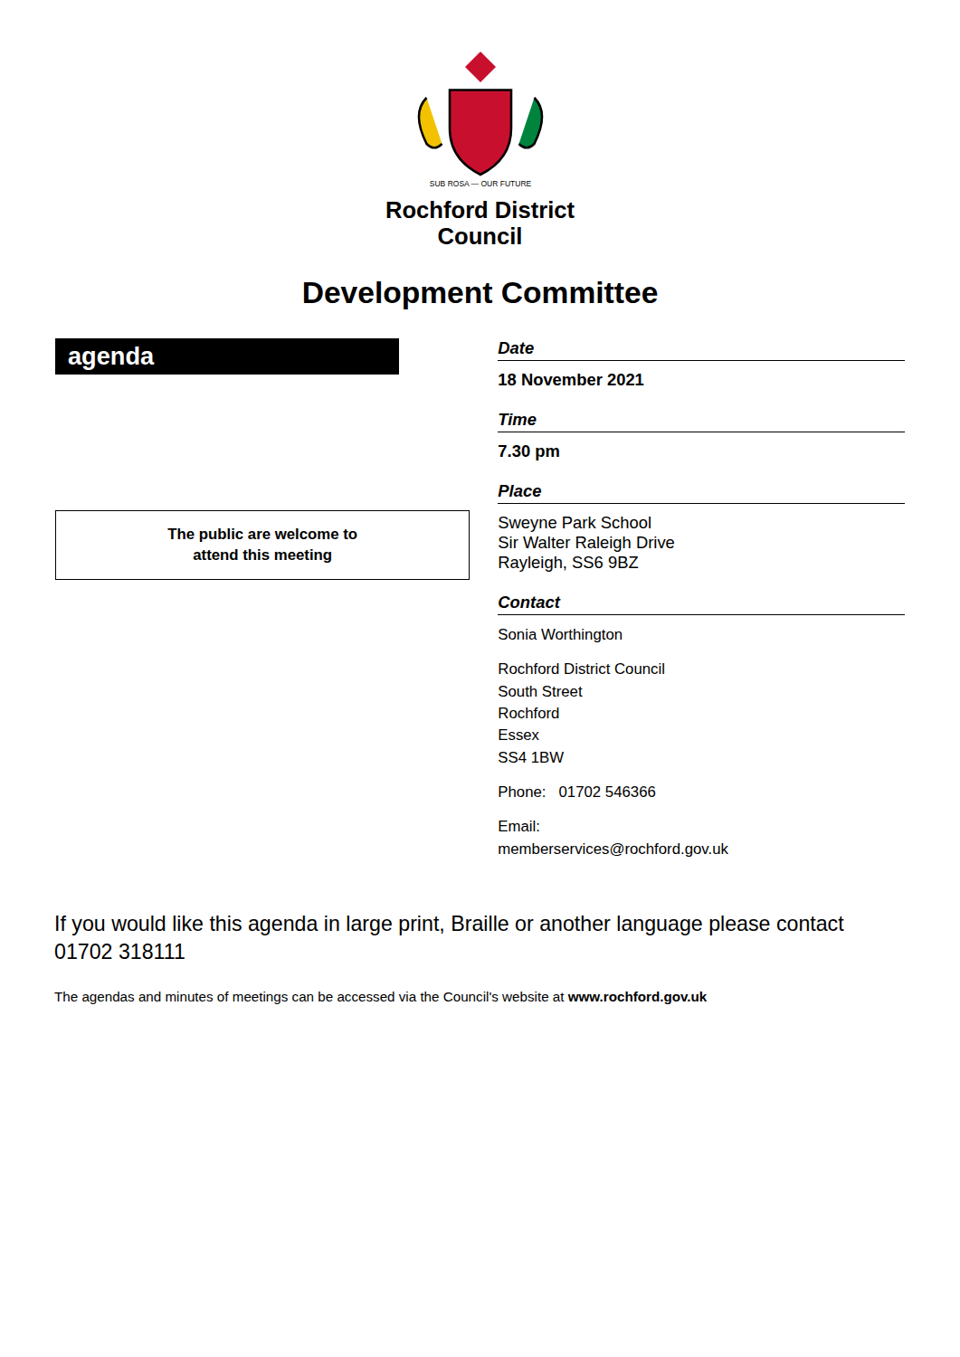Rochford District
Council
Development Committee
| agenda The public are welcome to attend this meeting | Date 18 November 2021 Time 7.30 pm Place Sweyne Park School Sir Walter Raleigh Drive Rayleigh, SS6 9BZ Contact Sonia Worthington Rochford District Council South Street Rochford Essex SS4 1BW Phone: 01702 546366 Email: memberservices@rochford.gov.uk |
If you would like this agenda in large print, Braille or another language please contact 01702 318111
The agendas and minutes of meetings can be accessed via the Council's website at www.rochford.gov.uk